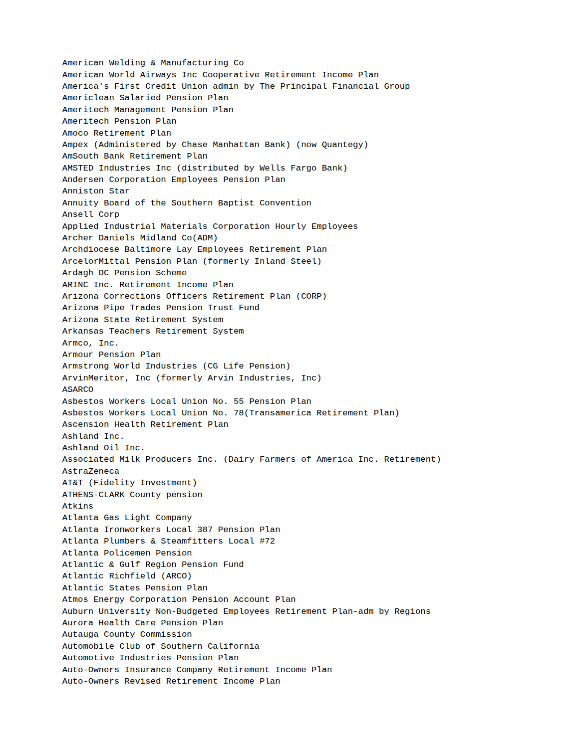American Welding & Manufacturing Co
American World Airways Inc Cooperative Retirement Income Plan
America's First Credit Union admin by The Principal Financial Group
Americlean Salaried Pension Plan
Ameritech Management Pension Plan
Ameritech Pension Plan
Amoco Retirement Plan
Ampex (Administered by Chase Manhattan Bank) (now Quantegy)
AmSouth Bank Retirement Plan
AMSTED Industries Inc (distributed by Wells Fargo Bank)
Andersen Corporation Employees Pension Plan
Anniston Star
Annuity Board of the Southern Baptist Convention
Ansell Corp
Applied Industrial Materials Corporation Hourly Employees
Archer Daniels Midland Co(ADM)
Archdiocese Baltimore Lay Employees Retirement Plan
ArcelorMittal Pension Plan (formerly Inland Steel)
Ardagh DC Pension Scheme
ARINC Inc. Retirement Income Plan
Arizona Corrections Officers Retirement Plan (CORP)
Arizona Pipe Trades Pension Trust Fund
Arizona State Retirement System
Arkansas Teachers Retirement System
Armco, Inc.
Armour Pension Plan
Armstrong World Industries (CG Life Pension)
ArvinMeritor, Inc (formerly Arvin Industries, Inc)
ASARCO
Asbestos Workers Local Union No. 55 Pension Plan
Asbestos Workers Local Union No. 78(Transamerica Retirement Plan)
Ascension Health Retirement Plan
Ashland Inc.
Ashland Oil Inc.
Associated Milk Producers Inc. (Dairy Farmers of America Inc. Retirement)
AstraZeneca
AT&T (Fidelity Investment)
ATHENS-CLARK County pension
Atkins
Atlanta Gas Light Company
Atlanta Ironworkers Local 387 Pension Plan
Atlanta Plumbers & Steamfitters Local #72
Atlanta Policemen Pension
Atlantic & Gulf Region Pension Fund
Atlantic Richfield (ARCO)
Atlantic States Pension Plan
Atmos Energy Corporation Pension Account Plan
Auburn University Non-Budgeted Employees Retirement Plan-adm by Regions
Aurora Health Care Pension Plan
Autauga County Commission
Automobile Club of Southern California
Automotive Industries Pension Plan
Auto-Owners Insurance Company Retirement Income Plan
Auto-Owners Revised Retirement Income Plan